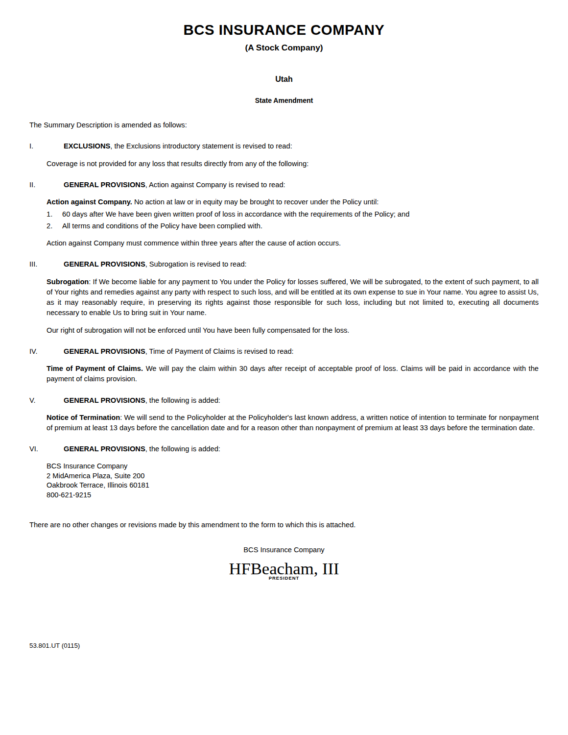BCS INSURANCE COMPANY
(A Stock Company)
Utah
State Amendment
The Summary Description is amended as follows:
I.
EXCLUSIONS, the Exclusions introductory statement is revised to read:
Coverage is not provided for any loss that results directly from any of the following:
II.
GENERAL PROVISIONS, Action against Company is revised to read:
Action against Company. No action at law or in equity may be brought to recover under the Policy until:
1. 60 days after We have been given written proof of loss in accordance with the requirements of the Policy; and
2. All terms and conditions of the Policy have been complied with.
Action against Company must commence within three years after the cause of action occurs.
III.
GENERAL PROVISIONS, Subrogation is revised to read:
Subrogation: If We become liable for any payment to You under the Policy for losses suffered, We will be subrogated, to the extent of such payment, to all of Your rights and remedies against any party with respect to such loss, and will be entitled at its own expense to sue in Your name. You agree to assist Us, as it may reasonably require, in preserving its rights against those responsible for such loss, including but not limited to, executing all documents necessary to enable Us to bring suit in Your name.
Our right of subrogation will not be enforced until You have been fully compensated for the loss.
IV.
GENERAL PROVISIONS, Time of Payment of Claims is revised to read:
Time of Payment of Claims. We will pay the claim within 30 days after receipt of acceptable proof of loss. Claims will be paid in accordance with the payment of claims provision.
V.
GENERAL PROVISIONS, the following is added:
Notice of Termination: We will send to the Policyholder at the Policyholder's last known address, a written notice of intention to terminate for nonpayment of premium at least 13 days before the cancellation date and for a reason other than nonpayment of premium at least 33 days before the termination date.
VI.
GENERAL PROVISIONS, the following is added:
BCS Insurance Company
2 MidAmerica Plaza, Suite 200
Oakbrook Terrace, Illinois 60181
800-621-9215
There are no other changes or revisions made by this amendment to the form to which this is attached.
BCS Insurance Company
HFBeacham, III
PRESIDENT
53.801.UT (0115)